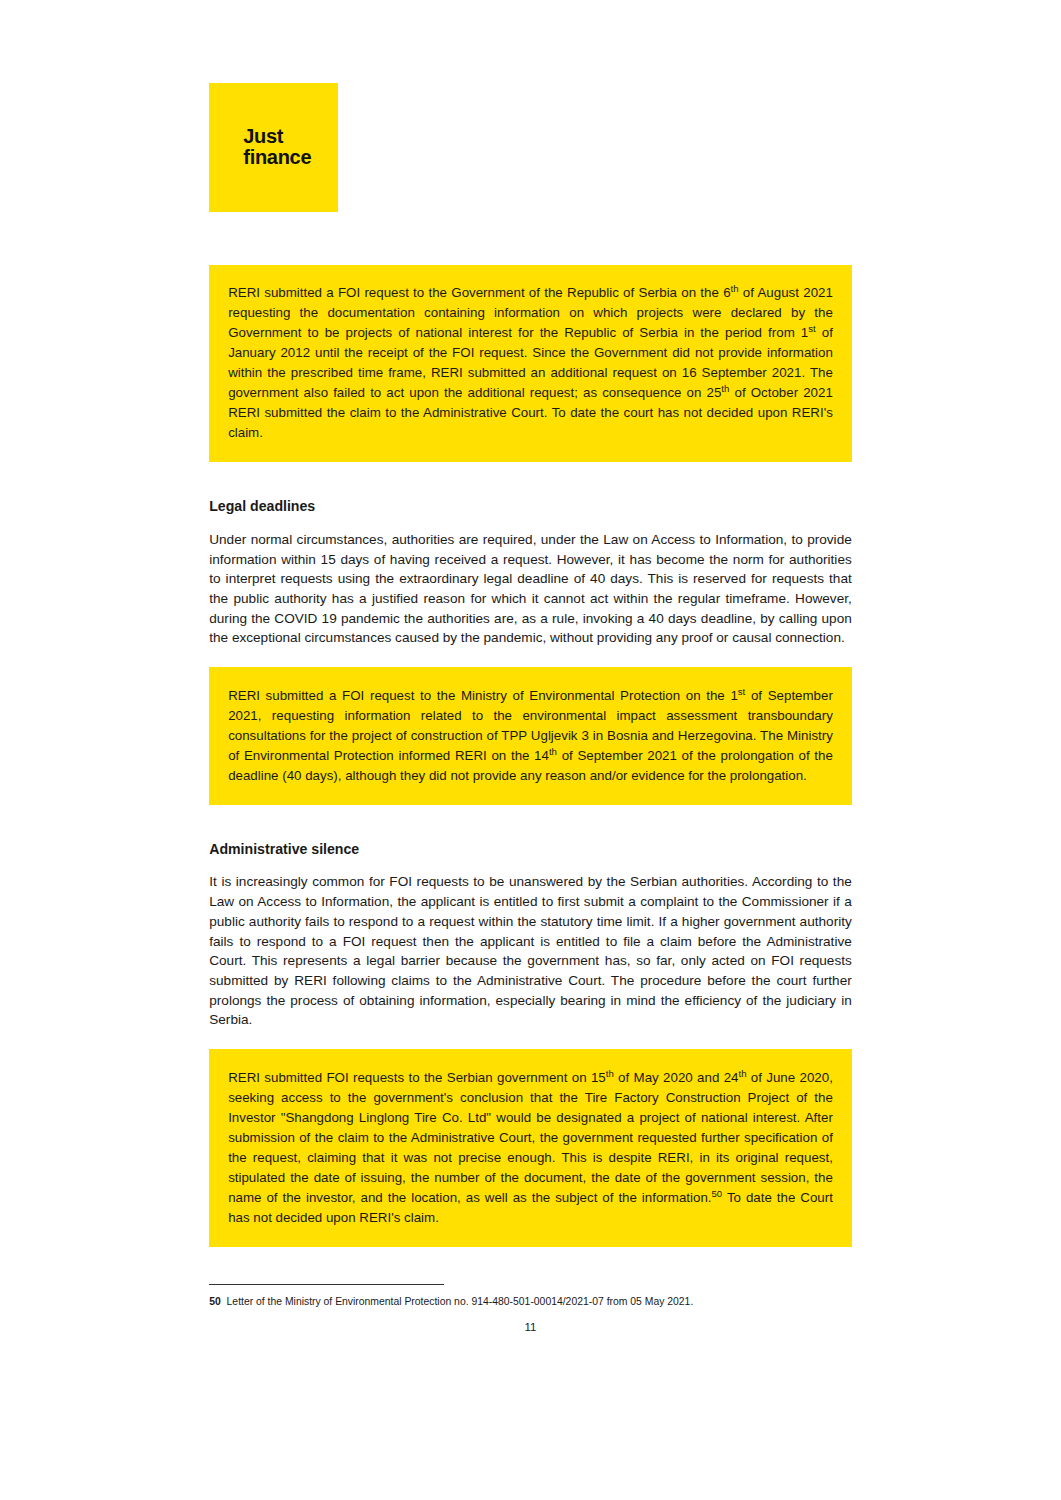Just
finance
RERI submitted a FOI request to the Government of the Republic of Serbia on the 6th of August 2021 requesting the documentation containing information on which projects were declared by the Government to be projects of national interest for the Republic of Serbia in the period from 1st of January 2012 until the receipt of the FOI request. Since the Government did not provide information within the prescribed time frame, RERI submitted an additional request on 16 September 2021. The government also failed to act upon the additional request; as consequence on 25th of October 2021 RERI submitted the claim to the Administrative Court. To date the court has not decided upon RERI's claim.
Legal deadlines
Under normal circumstances, authorities are required, under the Law on Access to Information, to provide information within 15 days of having received a request. However, it has become the norm for authorities to interpret requests using the extraordinary legal deadline of 40 days. This is reserved for requests that the public authority has a justified reason for which it cannot act within the regular timeframe. However, during the COVID 19 pandemic the authorities are, as a rule, invoking a 40 days deadline, by calling upon the exceptional circumstances caused by the pandemic, without providing any proof or causal connection.
RERI submitted a FOI request to the Ministry of Environmental Protection on the 1st of September 2021, requesting information related to the environmental impact assessment transboundary consultations for the project of construction of TPP Ugljevik 3 in Bosnia and Herzegovina. The Ministry of Environmental Protection informed RERI on the 14th of September 2021 of the prolongation of the deadline (40 days), although they did not provide any reason and/or evidence for the prolongation.
Administrative silence
It is increasingly common for FOI requests to be unanswered by the Serbian authorities. According to the Law on Access to Information, the applicant is entitled to first submit a complaint to the Commissioner if a public authority fails to respond to a request within the statutory time limit. If a higher government authority fails to respond to a FOI request then the applicant is entitled to file a claim before the Administrative Court. This represents a legal barrier because the government has, so far, only acted on FOI requests submitted by RERI following claims to the Administrative Court. The procedure before the court further prolongs the process of obtaining information, especially bearing in mind the efficiency of the judiciary in Serbia.
RERI submitted FOI requests to the Serbian government on 15th of May 2020 and 24th of June 2020, seeking access to the government's conclusion that the Tire Factory Construction Project of the Investor "Shangdong Linglong Tire Co. Ltd" would be designated a project of national interest. After submission of the claim to the Administrative Court, the government requested further specification of the request, claiming that it was not precise enough. This is despite RERI, in its original request, stipulated the date of issuing, the number of the document, the date of the government session, the name of the investor, and the location, as well as the subject of the information.50 To date the Court has not decided upon RERI's claim.
50 Letter of the Ministry of Environmental Protection no. 914-480-501-00014/2021-07 from 05 May 2021.
11